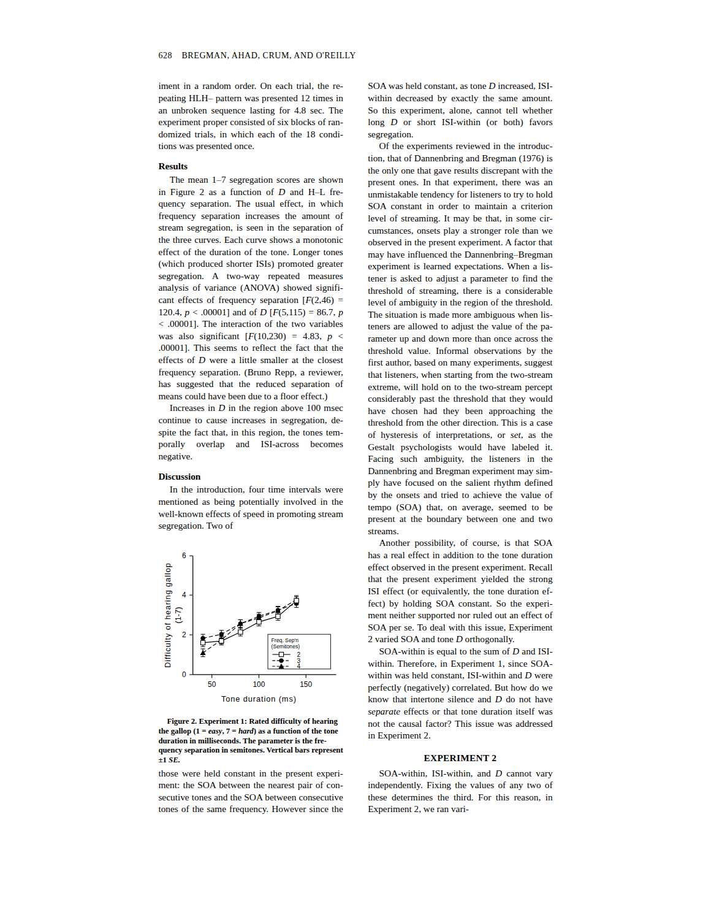628 BREGMAN, AHAD, CRUM, AND O'REILLY
iment in a random order. On each trial, the repeating HLH– pattern was presented 12 times in an unbroken sequence lasting for 4.8 sec. The experiment proper consisted of six blocks of randomized trials, in which each of the 18 conditions was presented once.
Results
The mean 1–7 segregation scores are shown in Figure 2 as a function of D and H–L frequency separation. The usual effect, in which frequency separation increases the amount of stream segregation, is seen in the separation of the three curves. Each curve shows a monotonic effect of the duration of the tone. Longer tones (which produced shorter ISIs) promoted greater segregation. A two-way repeated measures analysis of variance (ANOVA) showed significant effects of frequency separation [F(2,46) = 120.4, p < .00001] and of D [F(5,115) = 86.7, p < .00001]. The interaction of the two variables was also significant [F(10,230) = 4.83, p < .00001]. This seems to reflect the fact that the effects of D were a little smaller at the closest frequency separation. (Bruno Repp, a reviewer, has suggested that the reduced separation of means could have been due to a floor effect.)
Increases in D in the region above 100 msec continue to cause increases in segregation, despite the fact that, in this region, the tones temporally overlap and ISI-across becomes negative.
Discussion
In the introduction, four time intervals were mentioned as being potentially involved in the well-known effects of speed in promoting stream segregation. Two of
0 2 4 6 50 100 150 Tone duration (ms) Difficulty of hearing gallop (1-7) Freq. Sep'n (Semitones) 2 3 4
Figure 2. Experiment 1: Rated difficulty of hearing the gallop (1 = easy, 7 = hard) as a function of the tone duration in milliseconds. The parameter is the frequency separation in semitones. Vertical bars represent ±1 SE.
those were held constant in the present experiment: the SOA between the nearest pair of consecutive tones and the SOA between consecutive tones of the same frequency. However since the SOA was held constant, as tone D increased, ISI-within decreased by exactly the same amount. So this experiment, alone, cannot tell whether long D or short ISI-within (or both) favors segregation.
Of the experiments reviewed in the introduction, that of Dannenbring and Bregman (1976) is the only one that gave results discrepant with the present ones. In that experiment, there was an unmistakable tendency for listeners to try to hold SOA constant in order to maintain a criterion level of streaming. It may be that, in some circumstances, onsets play a stronger role than we observed in the present experiment. A factor that may have influenced the Dannenbring–Bregman experiment is learned expectations. When a listener is asked to adjust a parameter to find the threshold of streaming, there is a considerable level of ambiguity in the region of the threshold. The situation is made more ambiguous when listeners are allowed to adjust the value of the parameter up and down more than once across the threshold value. Informal observations by the first author, based on many experiments, suggest that listeners, when starting from the two-stream extreme, will hold on to the two-stream percept considerably past the threshold that they would have chosen had they been approaching the threshold from the other direction. This is a case of hysteresis of interpretations, or set, as the Gestalt psychologists would have labeled it. Facing such ambiguity, the listeners in the Dannenbring and Bregman experiment may simply have focused on the salient rhythm defined by the onsets and tried to achieve the value of tempo (SOA) that, on average, seemed to be present at the boundary between one and two streams.
Another possibility, of course, is that SOA has a real effect in addition to the tone duration effect observed in the present experiment. Recall that the present experiment yielded the strong ISI effect (or equivalently, the tone duration effect) by holding SOA constant. So the experiment neither supported nor ruled out an effect of SOA per se. To deal with this issue, Experiment 2 varied SOA and tone D orthogonally.
SOA-within is equal to the sum of D and ISI-within. Therefore, in Experiment 1, since SOA-within was held constant, ISI-within and D were perfectly (negatively) correlated. But how do we know that intertone silence and D do not have separate effects or that tone duration itself was not the causal factor? This issue was addressed in Experiment 2.
EXPERIMENT 2
SOA-within, ISI-within, and D cannot vary independently. Fixing the values of any two of these determines the third. For this reason, in Experiment 2, we ran vari-